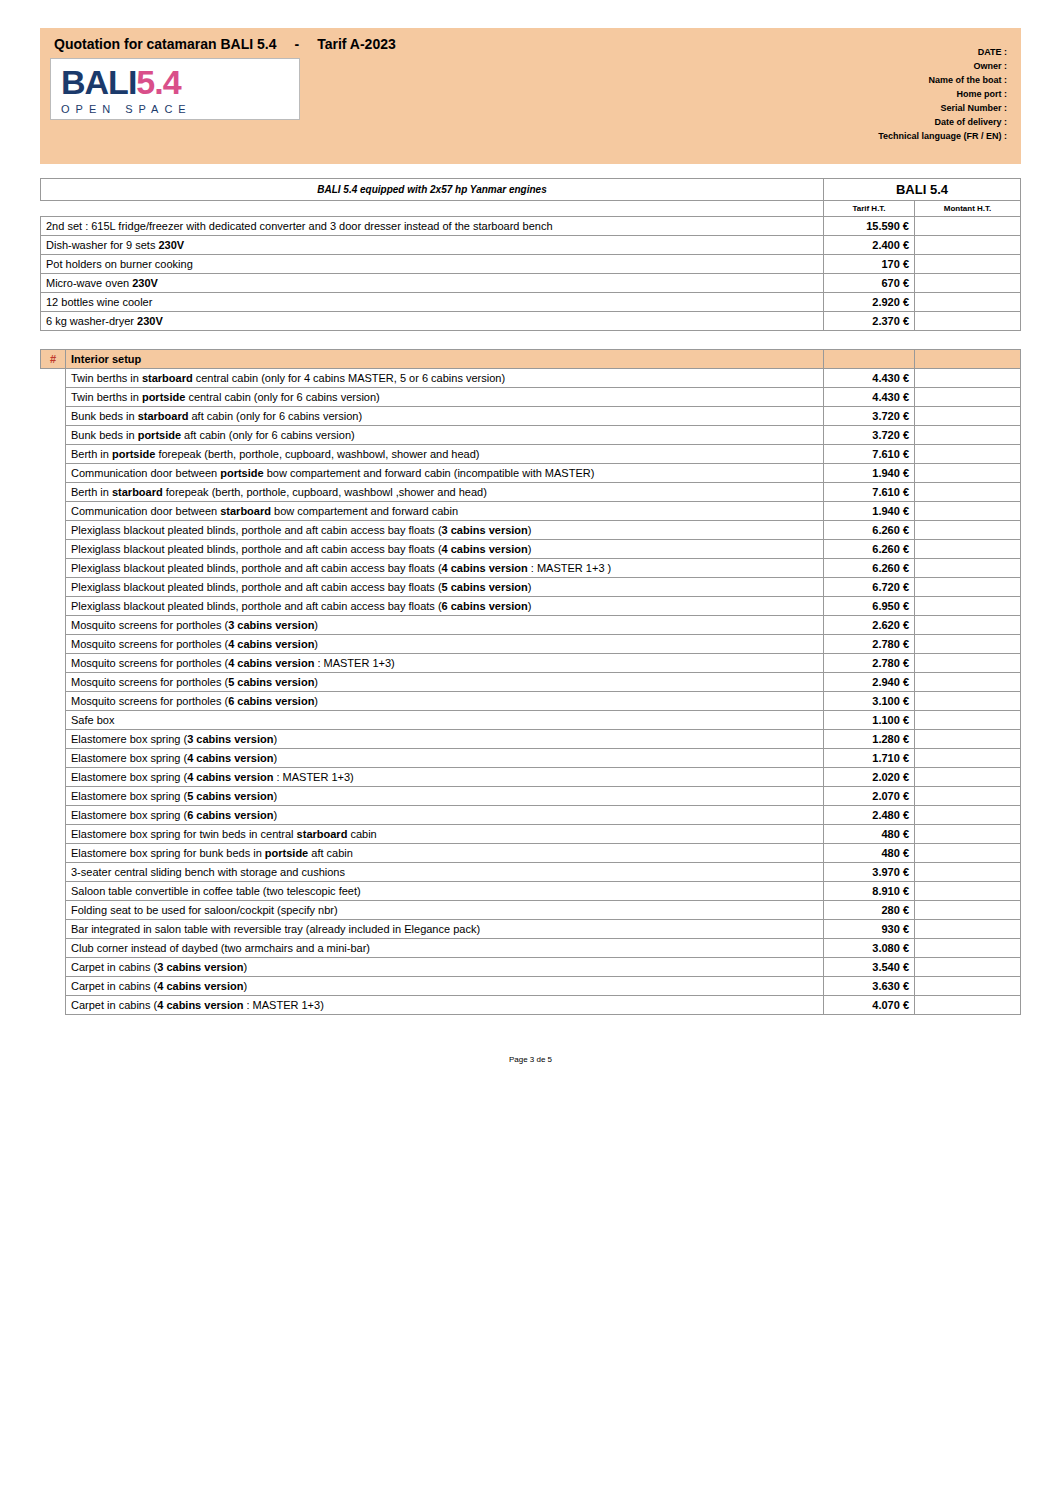Quotation for catamaran BALI 5.4-Tarif A-2023
BALI 5.4
OPEN SPACE
DATE :
Owner :
Name of the boat :
Home port :
Serial Number :
Date of delivery :
Technical language (FR / EN) :
| BALI 5.4 equipped with 2x57 hp Yanmar engines | BALI 5.4 |
| | Tarif H.T. | Montant H.T. |
| 2nd set : 615L fridge/freezer with dedicated converter and 3 door dresser instead of the starboard bench | 15.590 € | |
| Dish-washer for 9 sets 230V | 2.400 € | |
| Pot holders on burner cooking | 170 € | |
| Micro-wave oven 230V | 670 € | |
| 12 bottles wine cooler | 2.920 € | |
| 6 kg washer-dryer 230V | 2.370 € | |
| # | Interior setup | | |
| | Twin berths in starboard central cabin (only for 4 cabins MASTER, 5 or 6 cabins version) | 4.430 € | |
| | Twin berths in portside central cabin (only for 6 cabins version) | 4.430 € | |
| | Bunk beds in starboard aft cabin (only for 6 cabins version) | 3.720 € | |
| | Bunk beds in portside aft cabin (only for 6 cabins version) | 3.720 € | |
| | Berth in portside forepeak (berth, porthole, cupboard, washbowl, shower and head) | 7.610 € | |
| | Communication door between portside bow compartement and forward cabin (incompatible with MASTER) | 1.940 € | |
| | Berth in starboard forepeak (berth, porthole, cupboard, washbowl ,shower and head) | 7.610 € | |
| | Communication door between starboard bow compartement and forward cabin | 1.940 € | |
| | Plexiglass blackout pleated blinds, porthole and aft cabin access bay floats ( 3 cabins version ) | 6.260 € | |
| | Plexiglass blackout pleated blinds, porthole and aft cabin access bay floats ( 4 cabins version ) | 6.260 € | |
| | Plexiglass blackout pleated blinds, porthole and aft cabin access bay floats ( 4 cabins version : MASTER 1+3 ) | 6.260 € | |
| | Plexiglass blackout pleated blinds, porthole and aft cabin access bay floats ( 5 cabins version ) | 6.720 € | |
| | Plexiglass blackout pleated blinds, porthole and aft cabin access bay floats ( 6 cabins version ) | 6.950 € | |
| | Mosquito screens for portholes ( 3 cabins version ) | 2.620 € | |
| | Mosquito screens for portholes ( 4 cabins version ) | 2.780 € | |
| | Mosquito screens for portholes ( 4 cabins version : MASTER 1+3) | 2.780 € | |
| | Mosquito screens for portholes ( 5 cabins version ) | 2.940 € | |
| | Mosquito screens for portholes ( 6 cabins version ) | 3.100 € | |
| | Safe box | 1.100 € | |
| | Elastomere box spring ( 3 cabins version ) | 1.280 € | |
| | Elastomere box spring ( 4 cabins version ) | 1.710 € | |
| | Elastomere box spring ( 4 cabins version : MASTER 1+3) | 2.020 € | |
| | Elastomere box spring ( 5 cabins version ) | 2.070 € | |
| | Elastomere box spring ( 6 cabins version ) | 2.480 € | |
| | Elastomere box spring for twin beds in central starboard cabin | 480 € | |
| | Elastomere box spring for bunk beds in portside aft cabin | 480 € | |
| | 3-seater central sliding bench with storage and cushions | 3.970 € | |
| | Saloon table convertible in coffee table (two telescopic feet) | 8.910 € | |
| | Folding seat to be used for saloon/cockpit (specify nbr) | 280 € | |
| | Bar integrated in salon table with reversible tray (already included in Elegance pack) | 930 € | |
| | Club corner instead of daybed (two armchairs and a mini-bar) | 3.080 € | |
| | Carpet in cabins ( 3 cabins version ) | 3.540 € | |
| | Carpet in cabins ( 4 cabins version ) | 3.630 € | |
| | Carpet in cabins ( 4 cabins version : MASTER 1+3) | 4.070 € | |
Page 3 de 5